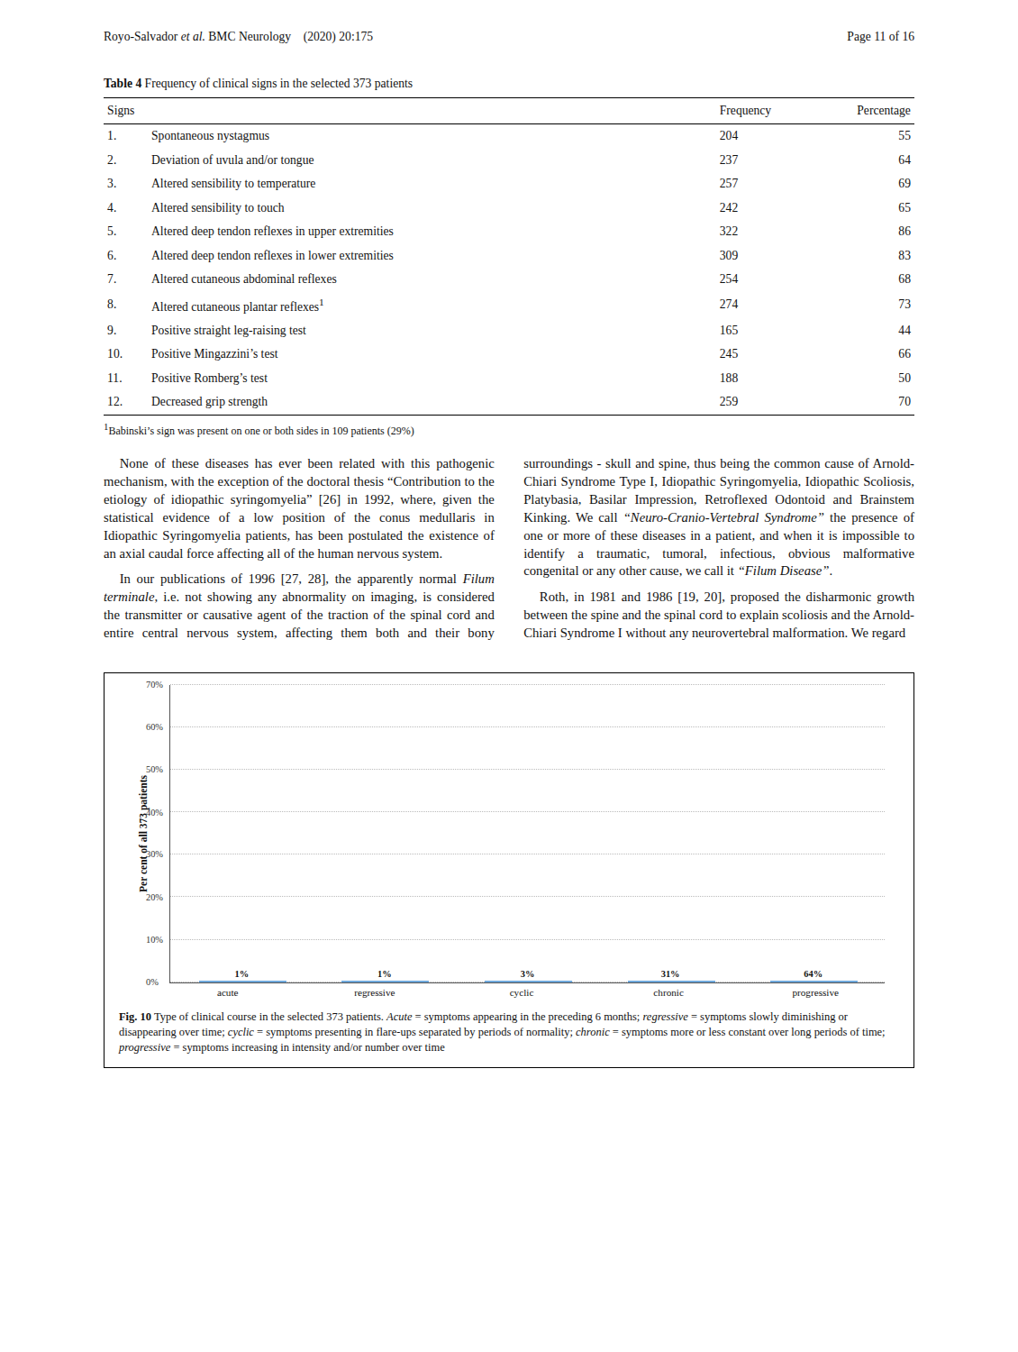Royo-Salvador et al. BMC Neurology (2020) 20:175
Page 11 of 16
Table 4 Frequency of clinical signs in the selected 373 patients
| Signs | Frequency | Percentage |
| --- | --- | --- |
| 1. | Spontaneous nystagmus | 204 | 55 |
| 2. | Deviation of uvula and/or tongue | 237 | 64 |
| 3. | Altered sensibility to temperature | 257 | 69 |
| 4. | Altered sensibility to touch | 242 | 65 |
| 5. | Altered deep tendon reflexes in upper extremities | 322 | 86 |
| 6. | Altered deep tendon reflexes in lower extremities | 309 | 83 |
| 7. | Altered cutaneous abdominal reflexes | 254 | 68 |
| 8. | Altered cutaneous plantar reflexes 1 | 274 | 73 |
| 9. | Positive straight leg-raising test | 165 | 44 |
| 10. | Positive Mingazzini’s test | 245 | 66 |
| 11. | Positive Romberg’s test | 188 | 50 |
| 12. | Decreased grip strength | 259 | 70 |
1Babinski’s sign was present on one or both sides in 109 patients (29%)
None of these diseases has ever been related with this pathogenic mechanism, with the exception of the doctoral thesis “Contribution to the etiology of idiopathic syringomyelia” [26] in 1992, where, given the statistical evidence of a low position of the conus medullaris in Idiopathic Syringomyelia patients, has been postulated the existence of an axial caudal force affecting all of the human nervous system.
In our publications of 1996 [27, 28], the apparently normal Filum terminale, i.e. not showing any abnormality on imaging, is considered the transmitter or causative agent of the traction of the spinal cord and entire central nervous system, affecting them both and their bony surroundings - skull and spine, thus being the common cause of Arnold-Chiari Syndrome Type I, Idiopathic Syringomyelia, Idiopathic Scoliosis, Platybasia, Basilar Impression, Retroflexed Odontoid and Brainstem Kinking. We call “Neuro-Cranio-Vertebral Syndrome” the presence of one or more of these diseases in a patient, and when it is impossible to identify a traumatic, tumoral, infectious, obvious malformative congenital or any other cause, we call it “Filum Disease”.
Roth, in 1981 and 1986 [19, 20], proposed the disharmonic growth between the spine and the spinal cord to explain scoliosis and the Arnold-Chiari Syndrome I without any neurovertebral malformation. We regard
Per cent of all 373 patients
70%
60%
50%
40%
30%
20%
10%
0%
1%
1%
3%
31%
64%
acute regressive cyclic chronic progressive
Fig. 10 Type of clinical course in the selected 373 patients. Acute = symptoms appearing in the preceding 6 months; regressive = symptoms slowly diminishing or disappearing over time; cyclic = symptoms presenting in flare-ups separated by periods of normality; chronic = symptoms more or less constant over long periods of time; progressive = symptoms increasing in intensity and/or number over time